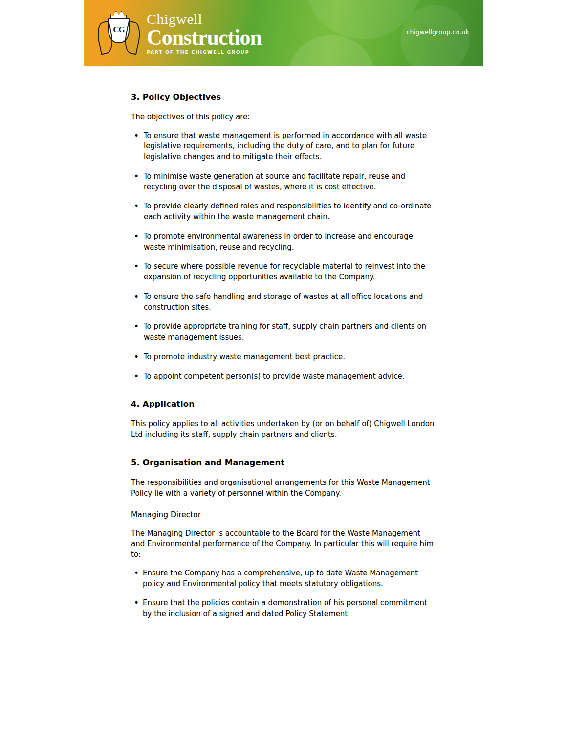CG
Chigwell
Construction
PART OF THE CHIGWELL GROUP
chigwellgroup.co.uk
3. Policy Objectives
The objectives of this policy are:
To ensure that waste management is performed in accordance with all waste legislative requirements, including the duty of care, and to plan for future legislative changes and to mitigate their effects.
To minimise waste generation at source and facilitate repair, reuse and recycling over the disposal of wastes, where it is cost effective.
To provide clearly defined roles and responsibilities to identify and co-ordinate each activity within the waste management chain.
To promote environmental awareness in order to increase and encourage waste minimisation, reuse and recycling.
To secure where possible revenue for recyclable material to reinvest into the expansion of recycling opportunities available to the Company.
To ensure the safe handling and storage of wastes at all office locations and construction sites.
To provide appropriate training for staff, supply chain partners and clients on waste management issues.
To promote industry waste management best practice.
To appoint competent person(s) to provide waste management advice.
4. Application
This policy applies to all activities undertaken by (or on behalf of) Chigwell London Ltd including its staff, supply chain partners and clients.
5. Organisation and Management
The responsibilities and organisational arrangements for this Waste Management Policy lie with a variety of personnel within the Company.
Managing Director
The Managing Director is accountable to the Board for the Waste Management and Environmental performance of the Company. In particular this will require him to:
Ensure the Company has a comprehensive, up to date Waste Management policy and Environmental policy that meets statutory obligations.
Ensure that the policies contain a demonstration of his personal commitment by the inclusion of a signed and dated Policy Statement.